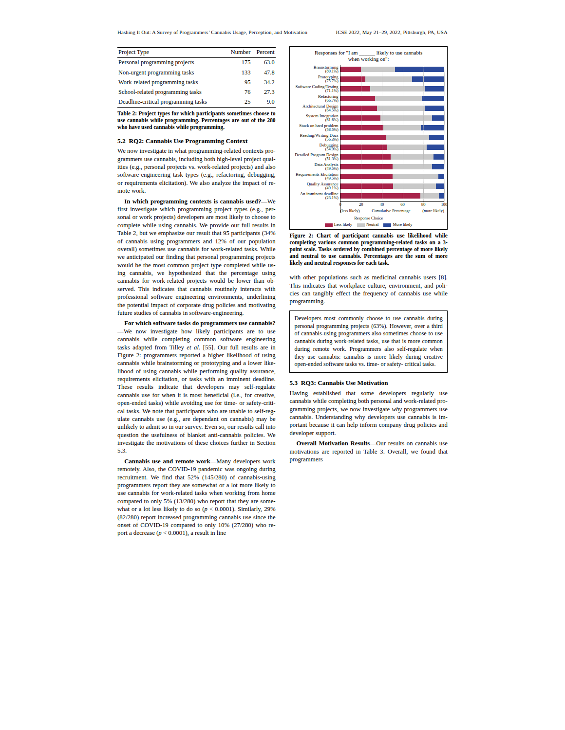Hashing It Out: A Survey of Programmers’ Cannabis Usage, Perception, and Motivation
ICSE 2022, May 21–29, 2022, Pittsburgh, PA, USA
| Project Type | Number | Percent |
| --- | --- | --- |
| Personal programming projects | 175 | 63.0 |
| Non-urgent programming tasks | 133 | 47.8 |
| Work-related programming tasks | 95 | 34.2 |
| School-related programming tasks | 76 | 27.3 |
| Deadline-critical programming tasks | 25 | 9.0 |
Table 2: Project types for which participants sometimes choose to use cannabis while programming. Percentages are out of the 280 who have used cannabis while programming.
5.2 RQ2: Cannabis Use Programming Context
We now investigate in what programming-related contexts programmers use cannabis, including both high-level project qualities (e.g., personal projects vs. work-related projects) and also software-engineering task types (e.g., refactoring, debugging, or requirements elicitation). We also analyze the impact of remote work.
In which programming contexts is cannabis used?—We first investigate which programming project types (e.g., personal or work projects) developers are most likely to choose to complete while using cannabis. We provide our full results in Table 2, but we emphasize our result that 95 participants (34% of cannabis using programmers and 12% of our population overall) sometimes use cannabis for work-related tasks. While we anticipated our finding that personal programming projects would be the most common project type completed while using cannabis, we hypothesized that the percentage using cannabis for work-related projects would be lower than observed. This indicates that cannabis routinely interacts with professional software engineering environments, underlining the potential impact of corporate drug policies and motivating future studies of cannabis in software-engineering.
For which software tasks do programmers use cannabis?—We now investigate how likely participants are to use cannabis while completing common software engineering tasks adapted from Tilley et al. [55]. Our full results are in Figure 2: programmers reported a higher likelihood of using cannabis while brainstorming or prototyping and a lower likelihood of using cannabis while performing quality assurance, requirements elicitation, or tasks with an imminent deadline. These results indicate that developers may self-regulate cannabis use for when it is most beneficial (i.e., for creative, open-ended tasks) while avoiding use for time- or safety-critical tasks. We note that participants who are unable to self-regulate cannabis use (e.g., are dependant on cannabis) may be unlikely to admit so in our survey. Even so, our results call into question the usefulness of blanket anti-cannabis policies. We investigate the motivations of these choices further in Section 5.3.
Cannabis use and remote work—Many developers work remotely. Also, the COVID-19 pandemic was ongoing during recruitment. We find that 52% (145/280) of cannabis-using programmers report they are somewhat or a lot more likely to use cannabis for work-related tasks when working from home compared to only 5% (13/280) who report that they are somewhat or a lot less likely to do so (p < 0.0001). Similarly, 29% (82/280) report increased programming cannabis use since the onset of COVID-19 compared to only 10% (27/280) who report a decrease (p < 0.0001), a result in line
Responses for "I am ______ likely to use cannabis
when working on":
Brainstorming(80.1%)
Prototyping(75.7%)
Software Coding/Testing(71.1%)
Refactoring(66.7%)
Architectural Design(64.5%)
System Integration(61.6%)
Stuck on hard problem(58.5%)
Reading/Writing Docs(56.3%)
Debugging(54.9%)
Detailed Program Design(51.3%)
Data Analysis(49.5%)
Requirements Elicitation(49.5%)
Quality Assurance(49.1%)
An imminent deadline(23.1%)
0 20 40 60 80 100
(less likely) Cumulative Percentage (more likely)
Response Choice
Less likely Neutral More likely
Figure 2: Chart of participant cannabis use likelihood while completing various common programming-related tasks on a 3-point scale. Tasks ordered by combined percentage of more likely and neutral to use cannabis. Percentages are the sum of more likely and neutral responses for each task.
with other populations such as medicinal cannabis users [8]. This indicates that workplace culture, environment, and policies can tangibly effect the frequency of cannabis use while programming.
Developers most commonly choose to use cannabis during personal programming projects (63%). However, over a third of cannabis-using programmers also sometimes choose to use cannabis during work-related tasks, use that is more common during remote work. Programmers also self-regulate when they use cannabis: cannabis is more likely during creative open-ended software tasks vs. time- or safety- critical tasks.
5.3 RQ3: Cannabis Use Motivation
Having established that some developers regularly use cannabis while completing both personal and work-related programming projects, we now investigate why programmers use cannabis. Understanding why developers use cannabis is important because it can help inform company drug policies and developer support.
Overall Motivation Results—Our results on cannabis use motivations are reported in Table 3. Overall, we found that programmers